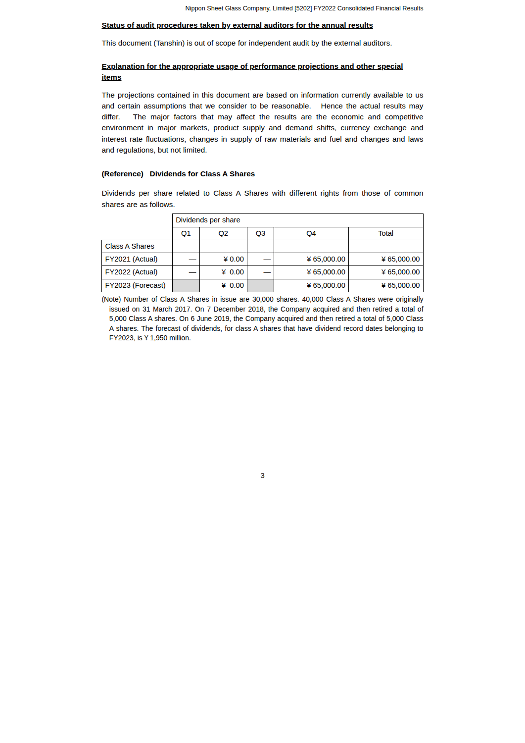Nippon Sheet Glass Company, Limited [5202] FY2022 Consolidated Financial Results
Status of audit procedures taken by external auditors for the annual results
This document (Tanshin) is out of scope for independent audit by the external auditors.
Explanation for the appropriate usage of performance projections and other special items
The projections contained in this document are based on information currently available to us and certain assumptions that we consider to be reasonable. Hence the actual results may differ. The major factors that may affect the results are the economic and competitive environment in major markets, product supply and demand shifts, currency exchange and interest rate fluctuations, changes in supply of raw materials and fuel and changes and laws and regulations, but not limited.
(Reference) Dividends for Class A Shares
Dividends per share related to Class A Shares with different rights from those of common shares are as follows.
| | Dividends per share |
| | Q1 | Q2 | Q3 | Q4 | Total |
| Class A Shares | | | | | |
| FY2021 (Actual) | — | ¥ 0.00 | — | ¥ 65,000.00 | ¥ 65,000.00 |
| FY2022 (Actual) | — | ¥ 0.00 | — | ¥ 65,000.00 | ¥ 65,000.00 |
| FY2023 (Forecast) | | ¥ 0.00 | | ¥ 65,000.00 | ¥ 65,000.00 |
(Note) Number of Class A Shares in issue are 30,000 shares. 40,000 Class A Shares were originally issued on 31 March 2017. On 7 December 2018, the Company acquired and then retired a total of 5,000 Class A shares. On 6 June 2019, the Company acquired and then retired a total of 5,000 Class A shares. The forecast of dividends, for class A shares that have dividend record dates belonging to FY2023, is ¥ 1,950 million.
3